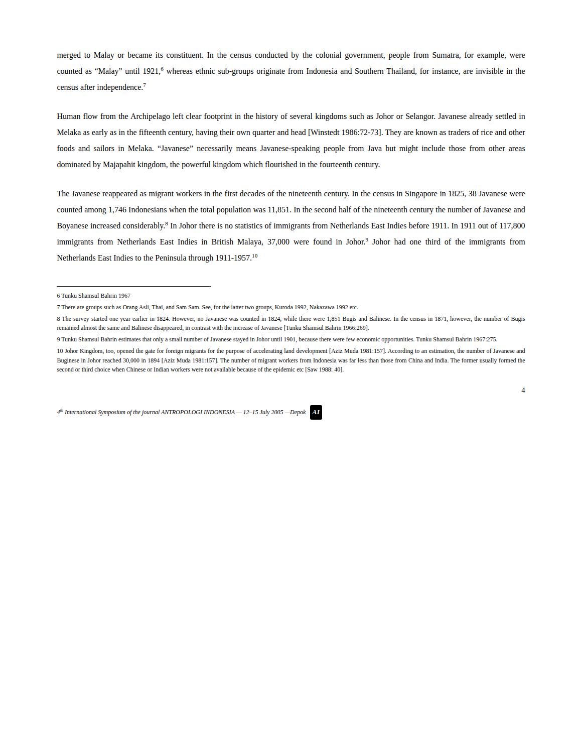merged to Malay or became its constituent. In the census conducted by the colonial government, people from Sumatra, for example, were counted as “Malay” until 1921,6 whereas ethnic sub-groups originate from Indonesia and Southern Thailand, for instance, are invisible in the census after independence.7
Human flow from the Archipelago left clear footprint in the history of several kingdoms such as Johor or Selangor. Javanese already settled in Melaka as early as in the fifteenth century, having their own quarter and head [Winstedt 1986:72-73]. They are known as traders of rice and other foods and sailors in Melaka. “Javanese” necessarily means Javanese-speaking people from Java but might include those from other areas dominated by Majapahit kingdom, the powerful kingdom which flourished in the fourteenth century.
The Javanese reappeared as migrant workers in the first decades of the nineteenth century. In the census in Singapore in 1825, 38 Javanese were counted among 1,746 Indonesians when the total population was 11,851. In the second half of the nineteenth century the number of Javanese and Boyanese increased considerably.8 In Johor there is no statistics of immigrants from Netherlands East Indies before 1911. In 1911 out of 117,800 immigrants from Netherlands East Indies in British Malaya, 37,000 were found in Johor.9 Johor had one third of the immigrants from Netherlands East Indies to the Peninsula through 1911-1957.10
6 Tunku Shamsul Bahrin 1967
7 There are groups such as Orang Asli, Thai, and Sam Sam. See, for the latter two groups, Kuroda 1992, Nakazawa 1992 etc.
8 The survey started one year earlier in 1824. However, no Javanese was counted in 1824, while there were 1,851 Bugis and Balinese. In the census in 1871, however, the number of Bugis remained almost the same and Balinese disappeared, in contrast with the increase of Javanese [Tunku Shamsul Bahrin 1966:269].
9 Tunku Shamsul Bahrin estimates that only a small number of Javanese stayed in Johor until 1901, because there were few economic opportunities. Tunku Shamsul Bahrin 1967:275.
10 Johor Kingdom, too, opened the gate for foreign migrants for the purpose of accelerating land development [Aziz Muda 1981:157]. According to an estimation, the number of Javanese and Buginese in Johor reached 30,000 in 1894 [Aziz Muda 1981:157]. The number of migrant workers from Indonesia was far less than those from China and India. The former usually formed the second or third choice when Chinese or Indian workers were not available because of the epidemic etc [Saw 1988: 40].
4
4th International Symposium of the journal ANTROPOLOGI INDONESIA — 12–15 July 2005 —Depok AI